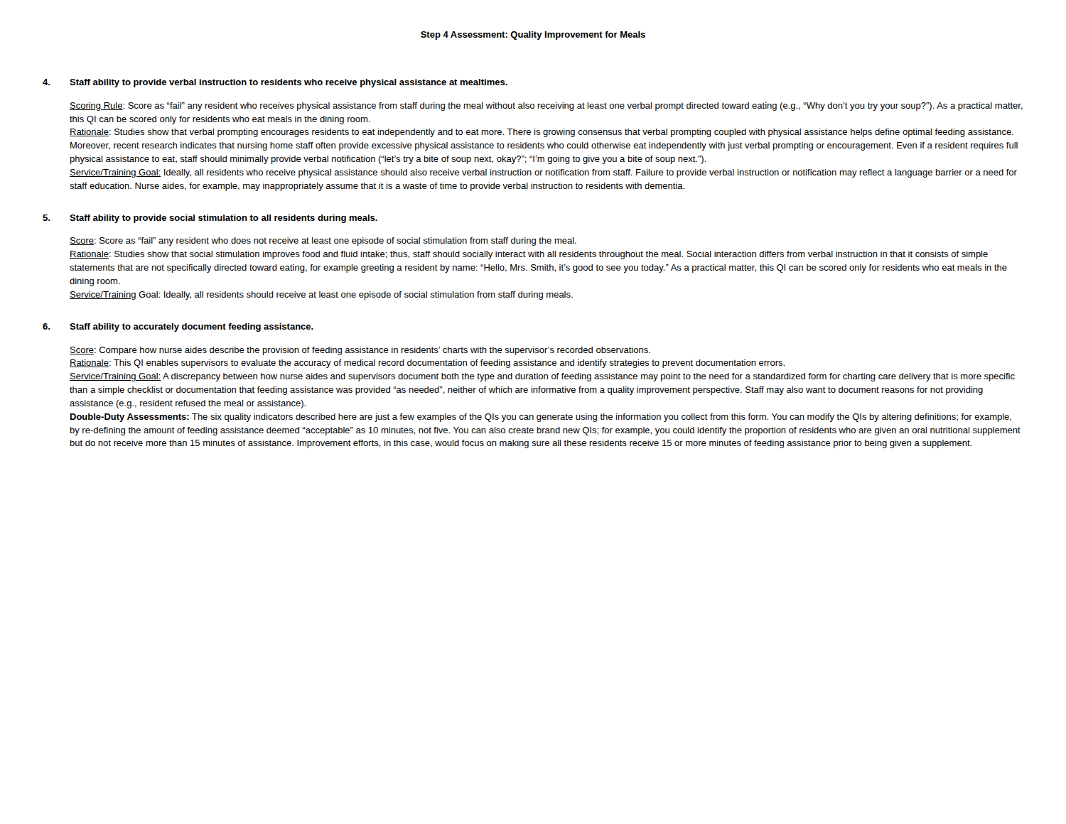Step 4 Assessment: Quality Improvement for Meals
Staff ability to provide verbal instruction to residents who receive physical assistance at mealtimes.
Scoring Rule: Score as “fail” any resident who receives physical assistance from staff during the meal without also receiving at least one verbal prompt directed toward eating (e.g., “Why don’t you try your soup?”). As a practical matter, this QI can be scored only for residents who eat meals in the dining room.
Rationale: Studies show that verbal prompting encourages residents to eat independently and to eat more. There is growing consensus that verbal prompting coupled with physical assistance helps define optimal feeding assistance. Moreover, recent research indicates that nursing home staff often provide excessive physical assistance to residents who could otherwise eat independently with just verbal prompting or encouragement. Even if a resident requires full physical assistance to eat, staff should minimally provide verbal notification (“let’s try a bite of soup next, okay?”; “I’m going to give you a bite of soup next.”).
Service/Training Goal: Ideally, all residents who receive physical assistance should also receive verbal instruction or notification from staff. Failure to provide verbal instruction or notification may reflect a language barrier or a need for staff education. Nurse aides, for example, may inappropriately assume that it is a waste of time to provide verbal instruction to residents with dementia.
Staff ability to provide social stimulation to all residents during meals.
Score: Score as “fail” any resident who does not receive at least one episode of social stimulation from staff during the meal.
Rationale: Studies show that social stimulation improves food and fluid intake; thus, staff should socially interact with all residents throughout the meal. Social interaction differs from verbal instruction in that it consists of simple statements that are not specifically directed toward eating, for example greeting a resident by name: “Hello, Mrs. Smith, it’s good to see you today.” As a practical matter, this QI can be scored only for residents who eat meals in the dining room.
Service/Training Goal: Ideally, all residents should receive at least one episode of social stimulation from staff during meals.
Staff ability to accurately document feeding assistance.
Score: Compare how nurse aides describe the provision of feeding assistance in residents’ charts with the supervisor’s recorded observations.
Rationale: This QI enables supervisors to evaluate the accuracy of medical record documentation of feeding assistance and identify strategies to prevent documentation errors.
Service/Training Goal: A discrepancy between how nurse aides and supervisors document both the type and duration of feeding assistance may point to the need for a standardized form for charting care delivery that is more specific than a simple checklist or documentation that feeding assistance was provided “as needed”, neither of which are informative from a quality improvement perspective. Staff may also want to document reasons for not providing assistance (e.g., resident refused the meal or assistance).
Double-Duty Assessments: The six quality indicators described here are just a few examples of the QIs you can generate using the information you collect from this form. You can modify the QIs by altering definitions; for example, by re-defining the amount of feeding assistance deemed “acceptable” as 10 minutes, not five. You can also create brand new QIs; for example, you could identify the proportion of residents who are given an oral nutritional supplement but do not receive more than 15 minutes of assistance. Improvement efforts, in this case, would focus on making sure all these residents receive 15 or more minutes of feeding assistance prior to being given a supplement.